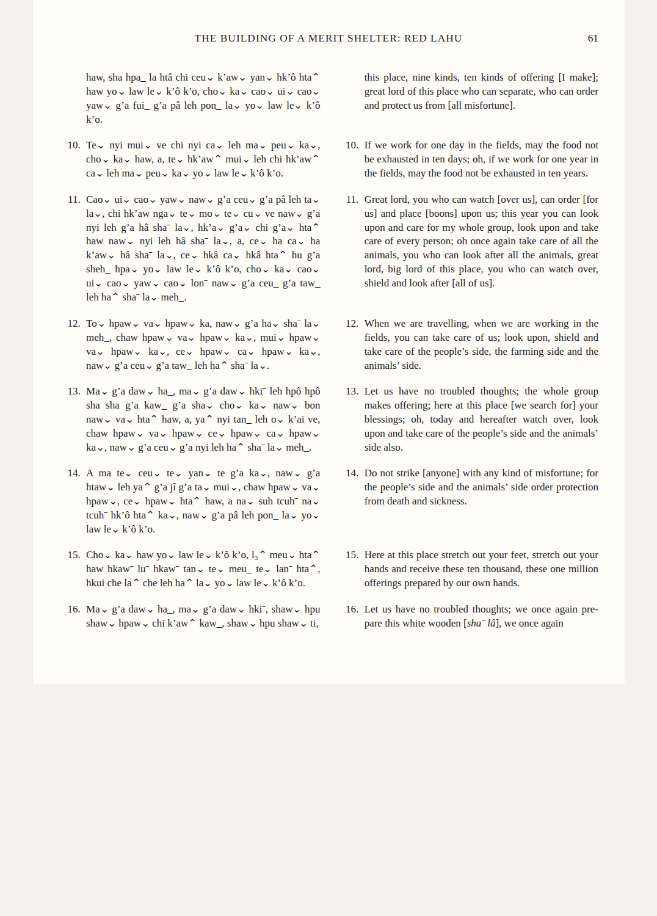THE BUILDING OF A MERIT SHELTER: RED LAHU 61
0. haw, sha hpa_ la htâ chi ceu⌄ k’aw⌄ yan⌄ hk’ô hta⌃ haw yo⌄ law le⌄ k’ô k’o, cho⌄ ka⌄ cao⌄ ui⌄ cao⌄ yaw⌄ g’a fui_ g’a pâ leh pon_ la⌄ yo⌄ law le⌄ k’ô k’o.
0. this place, nine kinds, ten kinds of offering [I make]; great lord of this place who can separate, who can order and protect us from [all mis­fortune].
10. Te⌄ nyi mui⌄ ve chi nyi ca⌄ leh ma⌄ peu⌄ ka⌄, cho⌄ ka⌄ haw, a, te⌄ hk’aw⌃ mui⌄ leh chi hk’aw⌃ ca⌄ leh ma⌄ peu⌄ ka⌄ yo⌄ law le⌄ k’ô k’o.
10. If we work for one day in the fields, may the food not be exhausted in ten days; oh, if we work for one year in the fields, may the food not be exhausted in ten years.
11. Cao⌄ ui⌄ cao⌄ yaw⌄ naw⌄ g’a ceu⌄ g’a pâ leh ta⌄ la⌄, chi hk’aw nga⌄ te⌄ mo⌄ te⌄ cu⌄ ve naw⌄ g’a nyi leh g’a hâ shaˉ la⌄, hk’a⌄ g’a⌄ chi g’a⌄ hta⌃ haw naw⌄ nyi leh hâ shaˉ la⌄, a, ce⌄ ha ca⌄ ha k’aw⌄ hâ shaˉ la⌄, ce⌄ hkâ ca⌄ hkâ hta⌃ hu g’a sheh_ hpa⌄ yo⌄ law le⌄ k’ô k’o, cho⌄ ka⌄ cao⌄ ui⌄ cao⌄ yaw⌄ cao⌄ lonˉ naw⌄ g’a ceu_ g’a taw_ leh ha⌃ shaˉ la⌄ meh_.
11. Great lord, you who can watch [over us], can order [for us] and place [boons] upon us; this year you can look upon and care for my whole group, look upon and take care of every person; oh once again take care of all the animals, you who can look after all the animals, great lord, big lord of this place, you who can watch over, shield and look after [all of us].
12. To⌄ hpaw⌄ va⌄ hpaw⌄ ka, naw⌄ g’a ha⌄ shaˉ la⌄ meh_, chaw hpaw⌄ va⌄ hpaw⌄ ka⌄, mui⌄ hpaw⌄ va⌄ hpaw⌄ ka⌄, ce⌄ hpaw⌄ ca⌄ hpaw⌄ ka⌄, naw⌄ g’a ceu⌄ g’a taw_ leh ha⌃ shaˉ la⌄.
12. When we are travelling, when we are working in the fields, you can take care of us; look upon, shield and take care of the people’s side, the farming side and the animals’ side.
13. Ma⌄ g’a daw⌄ ha_, ma⌄ g’a daw⌄ hkiˉ leh hpô hpô sha sha g’a kaw_ g’a sha⌄ cho⌄ ka⌄ naw⌄ bon naw⌄ va⌄ hta⌃ haw, a, ya⌃ nyi tan_ leh o⌄ k’ai ve, chaw hpaw⌄ va⌄ hpaw⌄ ce⌄ hpaw⌄ ca⌄ hpaw⌄ ka⌄, naw⌄ g’a ceu⌄ g’a nyi leh ha⌃ shaˉ la⌄ meh_.
13. Let us have no troubled thoughts; the whole group makes offering; here at this place [we search for] your blessings; oh, today and here­after watch over, look upon and take care of the people’s side and the animals’ side also.
14. A ma te⌄ ceu⌄ te⌄ yan⌄ te g’a ka⌄, naw⌄ g’a htaw⌄ leh ya⌃ g’a jî g’a ta⌄ mui⌄, chaw hpaw⌄ va⌄ hpaw⌄, ce⌄ hpaw⌄ hta⌃ haw, a na⌄ suh tcuhˉ na⌄ tcuhˉ hk’ô hta⌃ ka⌄, naw⌄ g’a pâ leh pon_ la⌄ yo⌄ law le⌄ k’ô k’o.
14. Do not strike [anyone] with any kind of misfortune; for the people’s side and the animals’ side order protec­tion from death and sickness.
15. Cho⌄ ka⌄ haw yo⌄ law le⌄ k’ô k’o, l₃⌃ meu⌄ hta⌃ haw hkawˉ luˉ hkawˉ tan⌄ te⌄ meu_ te⌄ lanˉ hta⌃, hkui che la⌃ che leh ha⌃ la⌄ yo⌄ law le⌄ k’ô k’o.
15. Here at this place stretch out your feet, stretch out your hands and receive these ten thousand, these one million offerings prepared by our own hands.
16. Ma⌄ g’a daw⌄ ha_, ma⌄ g’a daw⌄ hkiˉ, shaw⌄ hpu shaw⌄ hpaw⌄ chi k’aw⌃ kaw_, shaw⌄ hpu shaw⌄ ti,
16. Let us have no troubled thoughts; we once again prepare this white wooden [shaˉ lâ], we once again